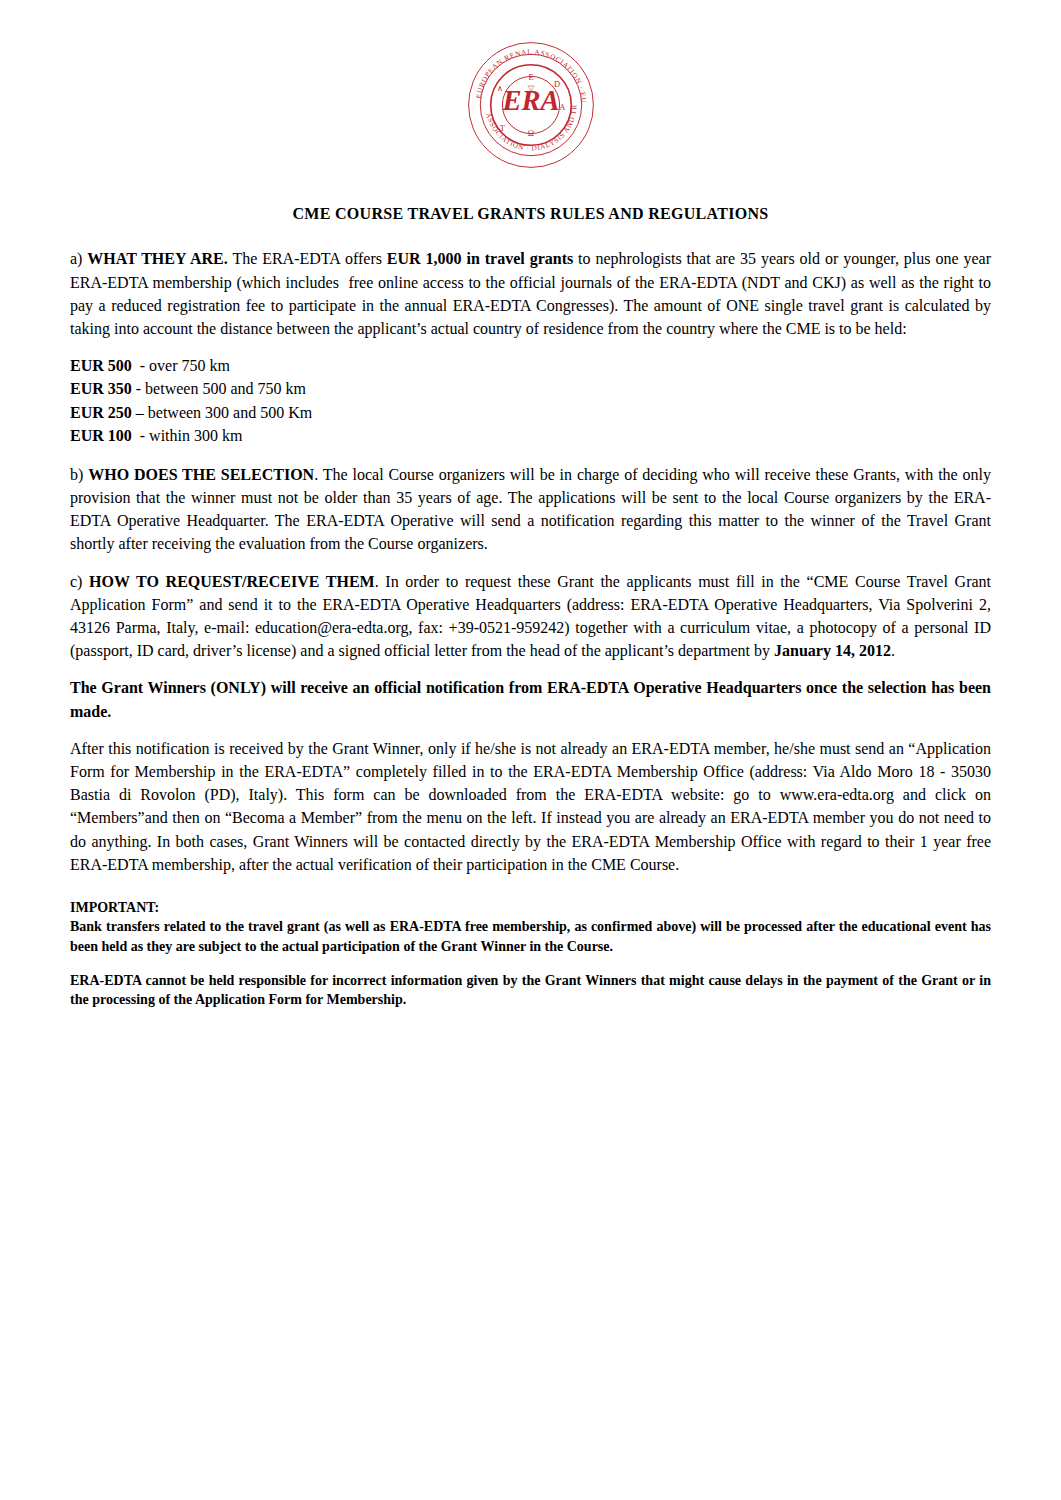EUROPEAN RENAL ASSOCIATION · EUROPEAN ASSOCIATION · DIALYSIS AND TRANSPLANT ERA E D A Ω T ∧ ▽
CME COURSE TRAVEL GRANTS RULES AND REGULATIONS
a) WHAT THEY ARE. The ERA-EDTA offers EUR 1,000 in travel grants to nephrologists that are 35 years old or younger, plus one year ERA-EDTA membership (which includes free online access to the official journals of the ERA-EDTA (NDT and CKJ) as well as the right to pay a reduced registration fee to participate in the annual ERA-EDTA Congresses). The amount of ONE single travel grant is calculated by taking into account the distance between the applicant’s actual country of residence from the country where the CME is to be held:
EUR 500 - over 750 km
EUR 350 - between 500 and 750 km
EUR 250 – between 300 and 500 Km
EUR 100 - within 300 km
b) WHO DOES THE SELECTION. The local Course organizers will be in charge of deciding who will receive these Grants, with the only provision that the winner must not be older than 35 years of age. The applications will be sent to the local Course organizers by the ERA-EDTA Operative Headquarter. The ERA-EDTA Operative will send a notification regarding this matter to the winner of the Travel Grant shortly after receiving the evaluation from the Course organizers.
c) HOW TO REQUEST/RECEIVE THEM. In order to request these Grant the applicants must fill in the “CME Course Travel Grant Application Form” and send it to the ERA-EDTA Operative Headquarters (address: ERA-EDTA Operative Headquarters, Via Spolverini 2, 43126 Parma, Italy, e-mail: education@era-edta.org, fax: +39-0521-959242) together with a curriculum vitae, a photocopy of a personal ID (passport, ID card, driver’s license) and a signed official letter from the head of the applicant’s department by January 14, 2012.
The Grant Winners (ONLY) will receive an official notification from ERA-EDTA Operative Headquarters once the selection has been made.
After this notification is received by the Grant Winner, only if he/she is not already an ERA-EDTA member, he/she must send an “Application Form for Membership in the ERA-EDTA” completely filled in to the ERA-EDTA Membership Office (address: Via Aldo Moro 18 - 35030 Bastia di Rovolon (PD), Italy). This form can be downloaded from the ERA-EDTA website: go to www.era-edta.org and click on “Members”and then on “Becoma a Member” from the menu on the left. If instead you are already an ERA-EDTA member you do not need to do anything. In both cases, Grant Winners will be contacted directly by the ERA-EDTA Membership Office with regard to their 1 year free ERA-EDTA membership, after the actual verification of their participation in the CME Course.
IMPORTANT:
Bank transfers related to the travel grant (as well as ERA-EDTA free membership, as confirmed above) will be processed after the educational event has been held as they are subject to the actual participation of the Grant Winner in the Course.
ERA-EDTA cannot be held responsible for incorrect information given by the Grant Winners that might cause delays in the payment of the Grant or in the processing of the Application Form for Membership.